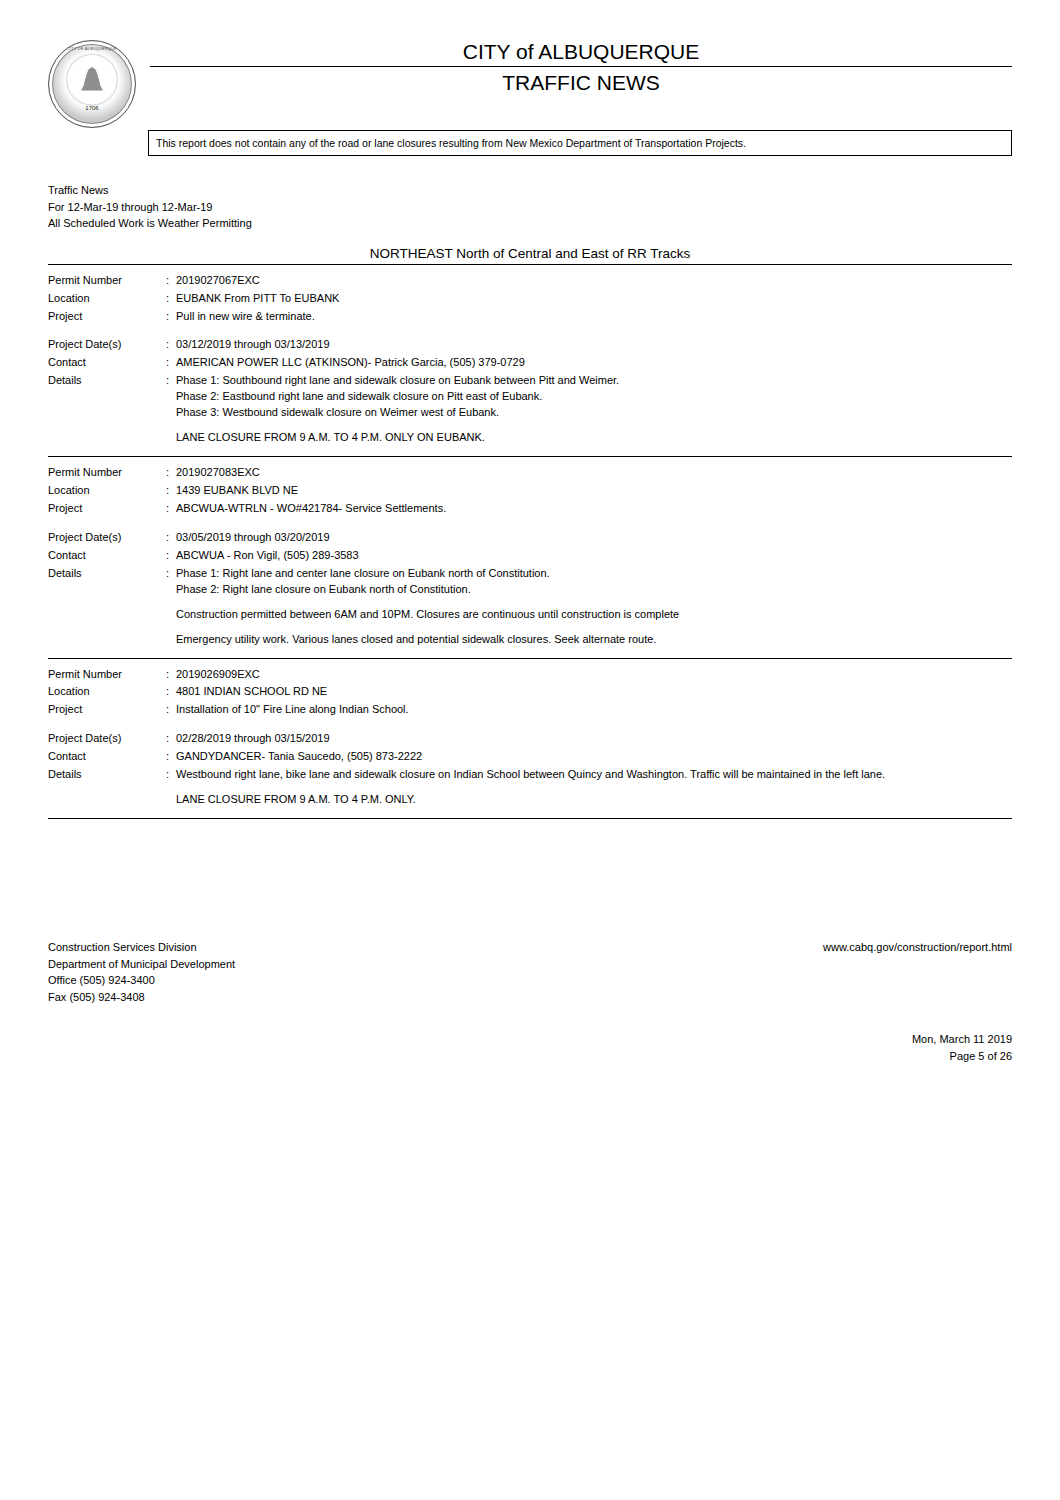CITY of ALBUQUERQUE
TRAFFIC NEWS
This report does not contain any of the road or lane closures resulting from New Mexico Department of Transportation Projects.
Traffic News
For 12-Mar-19 through 12-Mar-19
All Scheduled Work is Weather Permitting
NORTHEAST North of Central and East of RR Tracks
| Permit Number | : | 2019027067EXC |
| Location | : | EUBANK From PITT To EUBANK |
| Project | : | Pull in new wire & terminate. |
| Project Date(s) | : | 03/12/2019 through 03/13/2019 |
| Contact | : | AMERICAN POWER LLC (ATKINSON)- Patrick Garcia, (505) 379-0729 |
| Details | : | Phase 1: Southbound right lane and sidewalk closure on Eubank between Pitt and Weimer. Phase 2: Eastbound right lane and sidewalk closure on Pitt east of Eubank. Phase 3: Westbound sidewalk closure on Weimer west of Eubank. LANE CLOSURE FROM 9 A.M. TO 4 P.M. ONLY ON EUBANK. |
| Permit Number | : | 2019027083EXC |
| Location | : | 1439 EUBANK BLVD NE |
| Project | : | ABCWUA-WTRLN - WO#421784- Service Settlements. |
| Project Date(s) | : | 03/05/2019 through 03/20/2019 |
| Contact | : | ABCWUA - Ron Vigil, (505) 289-3583 |
| Details | : | Phase 1: Right lane and center lane closure on Eubank north of Constitution. Phase 2: Right lane closure on Eubank north of Constitution. Construction permitted between 6AM and 10PM. Closures are continuous until construction is complete Emergency utility work. Various lanes closed and potential sidewalk closures. Seek alternate route. |
| Permit Number | : | 2019026909EXC |
| Location | : | 4801 INDIAN SCHOOL RD NE |
| Project | : | Installation of 10" Fire Line along Indian School. |
| Project Date(s) | : | 02/28/2019 through 03/15/2019 |
| Contact | : | GANDYDANCER- Tania Saucedo, (505) 873-2222 |
| Details | : | Westbound right lane, bike lane and sidewalk closure on Indian School between Quincy and Washington. Traffic will be maintained in the left lane. LANE CLOSURE FROM 9 A.M. TO 4 P.M. ONLY. |
Construction Services Division Department of Municipal Development Office (505) 924-3400 Fax (505) 924-3408
www.cabq.gov/construction/report.html
Mon, March 11 2019
Page 5 of 26